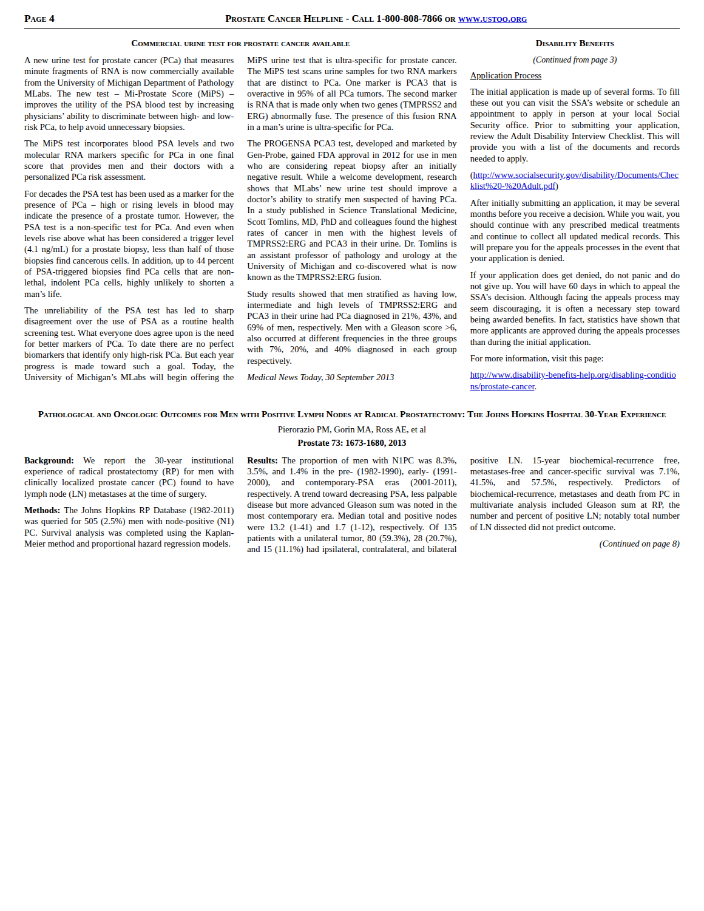Page 4 Prostate Cancer Helpline - Call 1-800-808-7866 or www.ustoo.org
Commercial urine test for prostate cancer available
A new urine test for prostate cancer (PCa) that measures minute fragments of RNA is now commercially available from the University of Michigan Department of Pathology MLabs. The new test – Mi-Prostate Score (MiPS) – improves the utility of the PSA blood test by increasing physicians’ ability to discriminate between high- and low-risk PCa, to help avoid unnecessary biopsies.
The MiPS test incorporates blood PSA levels and two molecular RNA markers specific for PCa in one final score that provides men and their doctors with a personalized PCa risk assessment.
For decades the PSA test has been used as a marker for the presence of PCa – high or rising levels in blood may indicate the presence of a prostate tumor. However, the PSA test is a non-specific test for PCa. And even when levels rise above what has been considered a trigger level (4.1 ng/mL) for a prostate biopsy, less than half of those biopsies find cancerous cells. In addition, up to 44 percent of PSA-triggered biopsies find PCa cells that are non-lethal, indolent PCa cells, highly unlikely to shorten a man’s life.
The unreliability of the PSA test has led to sharp disagreement over the use of PSA as a routine health screening test. What everyone does agree upon is the need for better markers of PCa. To date there are no perfect biomarkers that identify only high-risk PCa. But each year progress is made toward such a goal. Today, the University of Michigan’s MLabs will begin offering the MiPS urine test that is ultra-specific for prostate cancer. The MiPS test scans urine samples for two RNA markers that are distinct to PCa. One marker is PCA3 that is overactive in 95% of all PCa tumors. The second marker is RNA that is made only when two genes (TMPRSS2 and ERG) abnormally fuse. The presence of this fusion RNA in a man’s urine is ultra-specific for PCa.
The PROGENSA PCA3 test, developed and marketed by Gen-Probe, gained FDA approval in 2012 for use in men who are considering repeat biopsy after an initially negative result. While a welcome development, research shows that MLabs’ new urine test should improve a doctor’s ability to stratify men suspected of having PCa. In a study published in Science Translational Medicine, Scott Tomlins, MD, PhD and colleagues found the highest rates of cancer in men with the highest levels of TMPRSS2:ERG and PCA3 in their urine. Dr. Tomlins is an assistant professor of pathology and urology at the University of Michigan and co-discovered what is now known as the TMPRSS2:ERG fusion.
Study results showed that men stratified as having low, intermediate and high levels of TMPRSS2:ERG and PCA3 in their urine had PCa diagnosed in 21%, 43%, and 69% of men, respectively. Men with a Gleason score >6, also occurred at different frequencies in the three groups with 7%, 20%, and 40% diagnosed in each group respectively.
Medical News Today, 30 September 2013
Disability Benefits
(Continued from page 3)
Application Process
The initial application is made up of several forms. To fill these out you can visit the SSA’s website or schedule an appointment to apply in person at your local Social Security office. Prior to submitting your application, review the Adult Disability Interview Checklist. This will provide you with a list of the documents and records needed to apply.
(http://www.socialsecurity.gov/disability/Documents/Checklist%20-%20Adult.pdf)
After initially submitting an application, it may be several months before you receive a decision. While you wait, you should continue with any prescribed medical treatments and continue to collect all updated medical records. This will prepare you for the appeals processes in the event that your application is denied.
If your application does get denied, do not panic and do not give up. You will have 60 days in which to appeal the SSA’s decision. Although facing the appeals process may seem discouraging, it is often a necessary step toward being awarded benefits. In fact, statistics have shown that more applicants are approved during the appeals processes than during the initial application.
For more information, visit this page:
http://www.disability-benefits-help.org/disabling-conditions/prostate-cancer.
Pathological and Oncologic Outcomes for Men with Positive Lymph Nodes at Radical Prostatectomy: The Johns Hopkins Hospital 30-Year Experience
Pierorazio PM, Gorin MA, Ross AE, et al
Prostate 73: 1673-1680, 2013
Background: We report the 30-year institutional experience of radical prostatectomy (RP) for men with clinically localized prostate cancer (PC) found to have lymph node (LN) metastases at the time of surgery.
Methods: The Johns Hopkins RP Database (1982-2011) was queried for 505 (2.5%) men with node-positive (N1) PC. Survival analysis was completed using the Kaplan-Meier method and proportional hazard regression models.
Results: The proportion of men with N1PC was 8.3%, 3.5%, and 1.4% in the pre- (1982-1990), early- (1991-2000), and contemporary-PSA eras (2001-2011), respectively. A trend toward decreasing PSA, less palpable disease but more advanced Gleason sum was noted in the most contemporary era. Median total and positive nodes were 13.2 (1-41) and 1.7 (1-12), respectively. Of 135 patients with a unilateral tumor, 80 (59.3%), 28 (20.7%), and 15 (11.1%) had ipsilateral, contralateral, and bilateral positive LN. 15-year biochemical-recurrence free, metastases-free and cancer-specific survival was 7.1%, 41.5%, and 57.5%, respectively. Predictors of biochemical-recurrence, metastases and death from PC in multivariate analysis included Gleason sum at RP, the number and percent of positive LN; notably total number of LN dissected did not predict outcome.
(Continued on page 8)